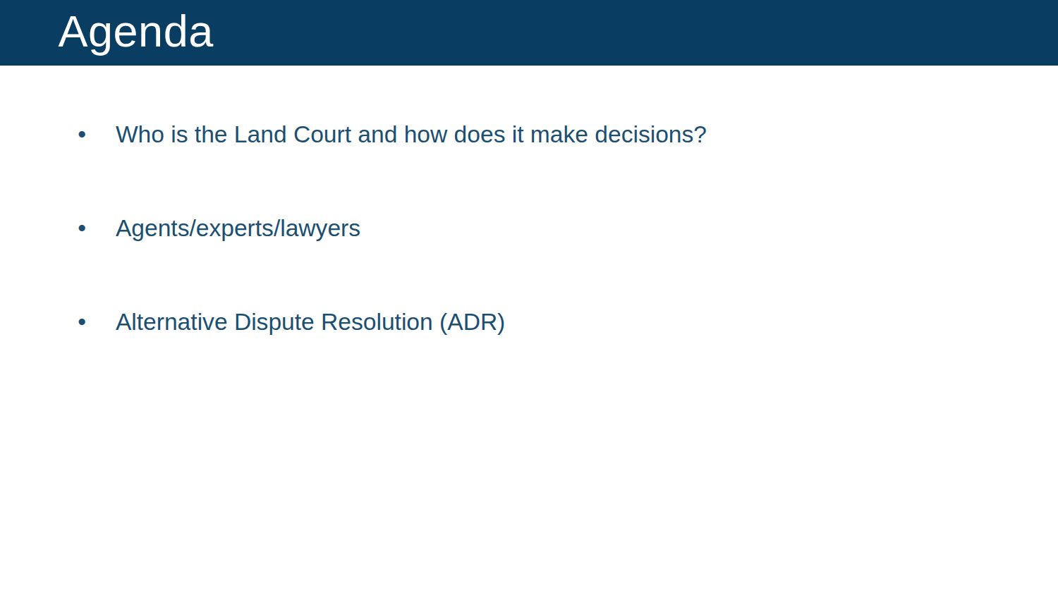Agenda
Who is the Land Court and how does it make decisions?
Agents/experts/lawyers
Alternative Dispute Resolution (ADR)